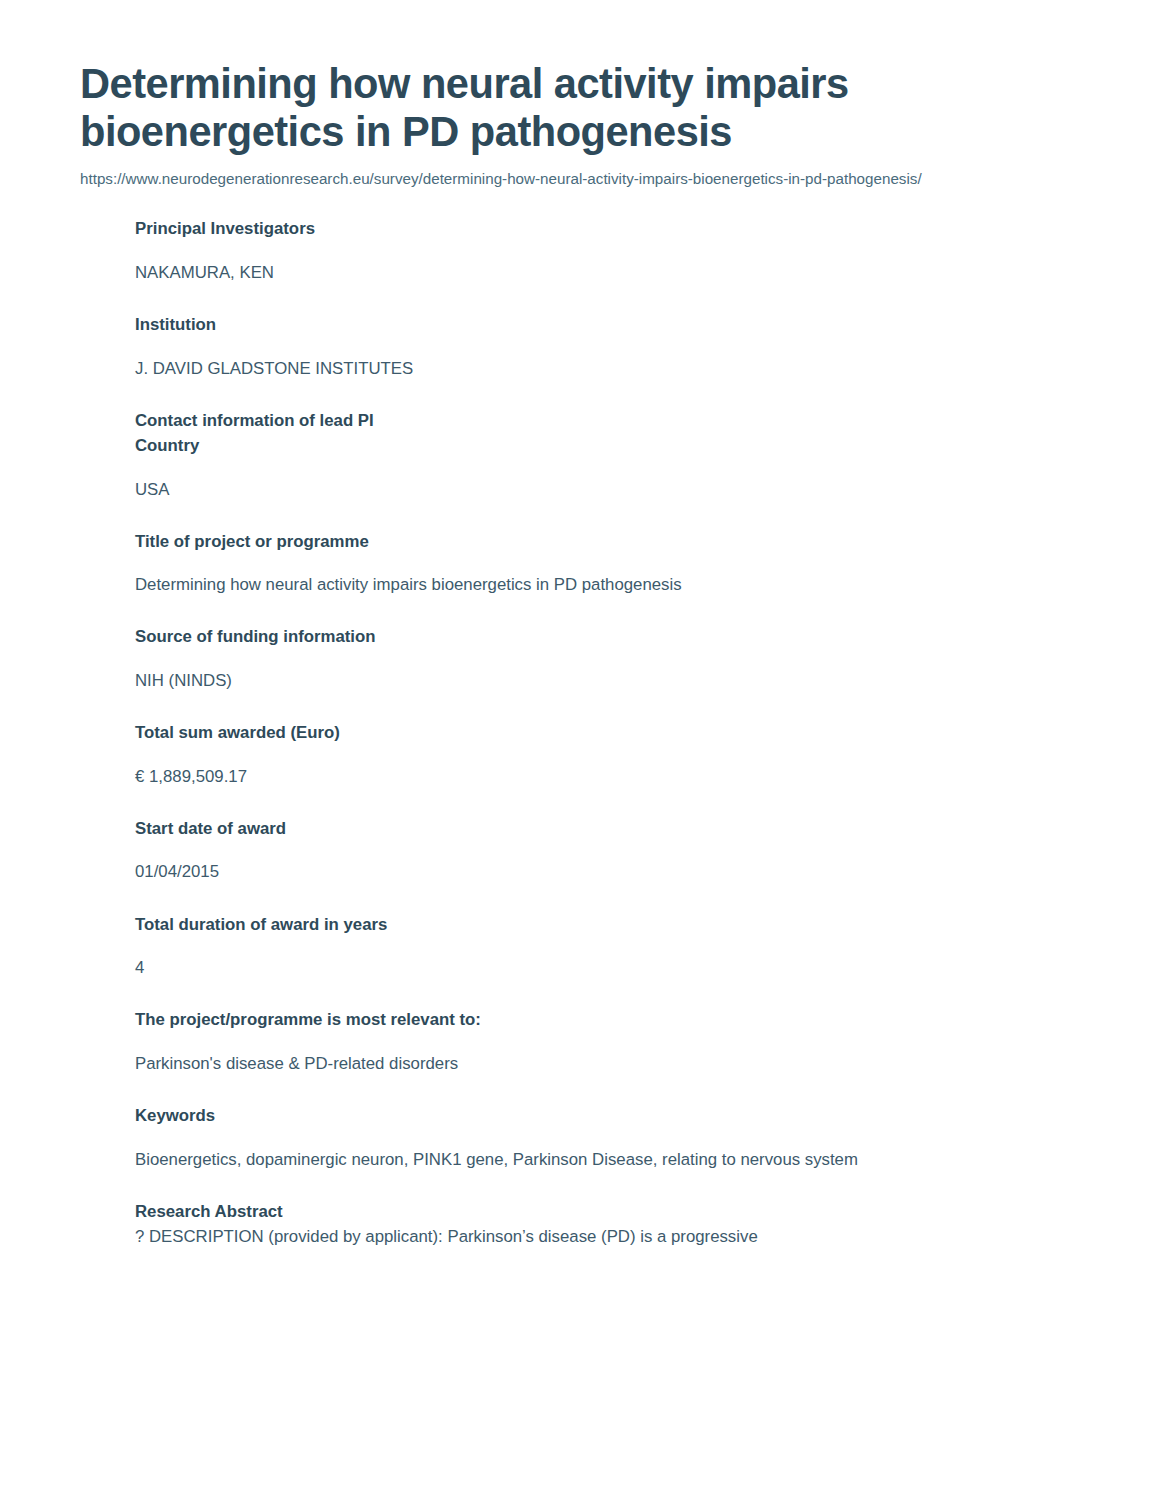Determining how neural activity impairs bioenergetics in PD pathogenesis
https://www.neurodegenerationresearch.eu/survey/determining-how-neural-activity-impairs-bioenergetics-in-pd-pathogenesis/
Principal Investigators
NAKAMURA, KEN
Institution
J. DAVID GLADSTONE INSTITUTES
Contact information of lead PI
Country
USA
Title of project or programme
Determining how neural activity impairs bioenergetics in PD pathogenesis
Source of funding information
NIH (NINDS)
Total sum awarded (Euro)
€ 1,889,509.17
Start date of award
01/04/2015
Total duration of award in years
4
The project/programme is most relevant to:
Parkinson's disease & PD-related disorders
Keywords
Bioenergetics, dopaminergic neuron, PINK1 gene, Parkinson Disease, relating to nervous system
Research Abstract
? DESCRIPTION (provided by applicant): Parkinson’s disease (PD) is a progressive